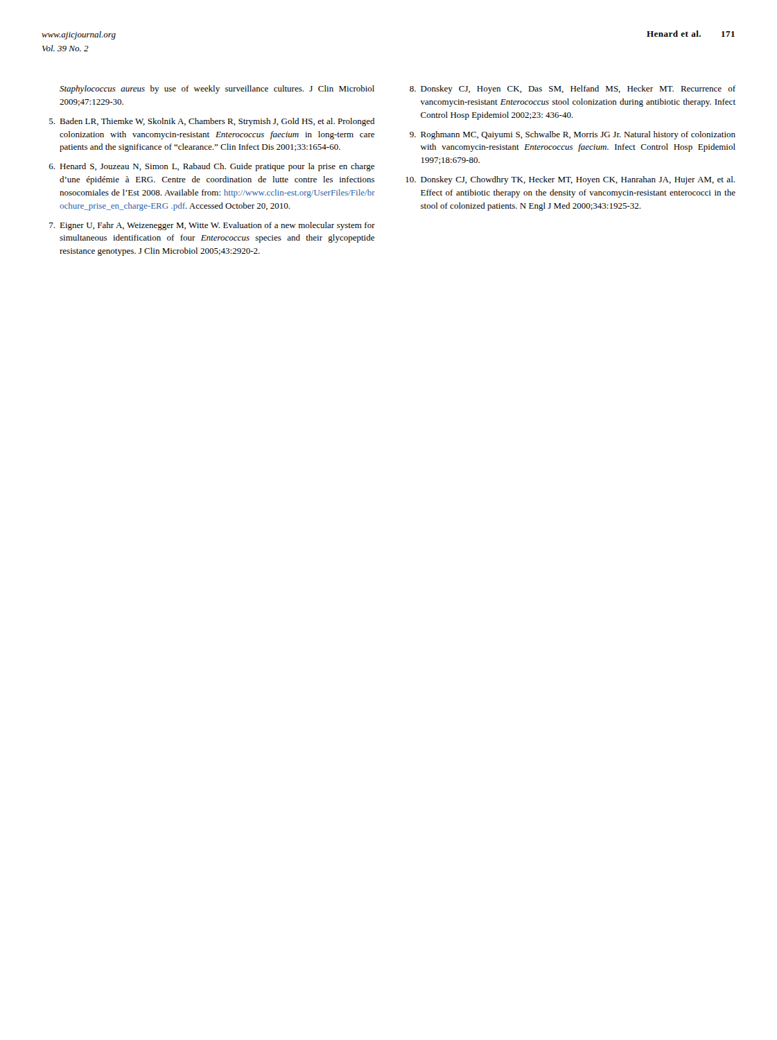www.ajicjournal.org Vol. 39 No. 2
Henard et al.171
Staphylococcus aureus by use of weekly surveillance cultures. J Clin Microbiol 2009;47:1229-30.
5. Baden LR, Thiemke W, Skolnik A, Chambers R, Strymish J, Gold HS, et al. Prolonged colonization with vancomycin-resistant Enterococcus faecium in long-term care patients and the significance of “clearance.” Clin Infect Dis 2001;33:1654-60.
6. Henard S, Jouzeau N, Simon L, Rabaud Ch. Guide pratique pour la prise en charge d’une épidémie à ERG. Centre de coordination de lutte contre les infections nosocomiales de l’Est 2008. Available from: http://www.cclin-est.org/UserFiles/File/brochure_prise_en_charge-ERG .pdf. Accessed October 20, 2010.
7. Eigner U, Fahr A, Weizenegger M, Witte W. Evaluation of a new molecular system for simultaneous identification of four Enterococcus species and their glycopeptide resistance genotypes. J Clin Microbiol 2005;43:2920-2.
8. Donskey CJ, Hoyen CK, Das SM, Helfand MS, Hecker MT. Recurrence of vancomycin-resistant Enterococcus stool colonization during antibiotic therapy. Infect Control Hosp Epidemiol 2002;23: 436-40.
9. Roghmann MC, Qaiyumi S, Schwalbe R, Morris JG Jr. Natural history of colonization with vancomycin-resistant Enterococcus faecium. Infect Control Hosp Epidemiol 1997;18:679-80.
10. Donskey CJ, Chowdhry TK, Hecker MT, Hoyen CK, Hanrahan JA, Hujer AM, et al. Effect of antibiotic therapy on the density of vancomycin-resistant enterococci in the stool of colonized patients. N Engl J Med 2000;343:1925-32.